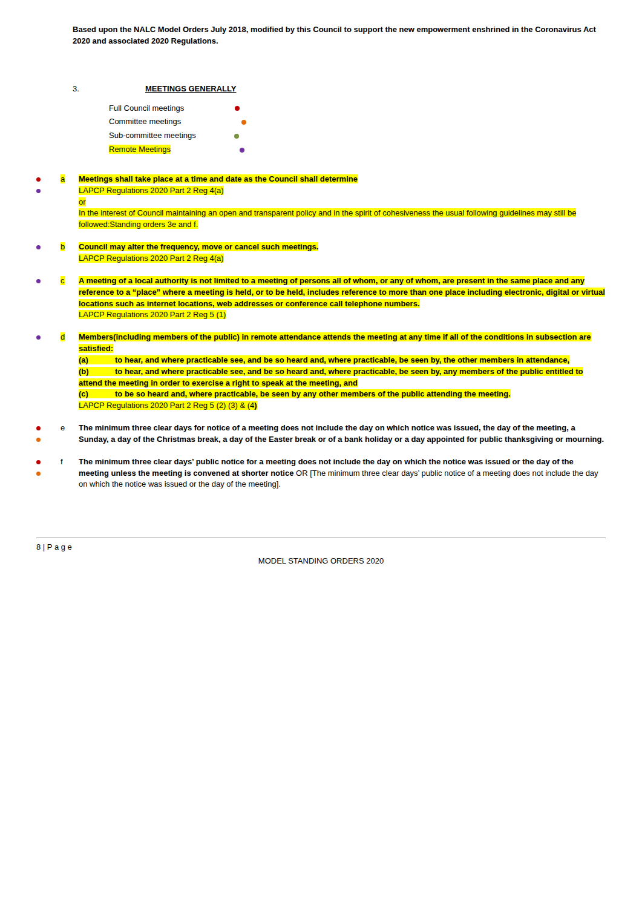Based upon the NALC Model Orders July 2018, modified by this Council to support the new empowerment enshrined in the Coronavirus Act 2020 and associated 2020 Regulations.
3. MEETINGS GENERALLY
Full Council meetings
Committee meetings
Sub-committee meetings
Remote Meetings
| | a | Meetings shall take place at a time and date as the Council shall determine LAPCP Regulations 2020 Part 2 Reg 4(a) or In the interest of Council maintaining an open and transparent policy and in the spirit of cohesiveness the usual following guidelines may still be followed:Standing orders 3e and f. |
| | b | Council may alter the frequency, move or cancel such meetings. LAPCP Regulations 2020 Part 2 Reg 4(a) |
| | c | A meeting of a local authority is not limited to a meeting of persons all of whom, or any of whom, are present in the same place and any reference to a “place” where a meeting is held, or to be held, includes reference to more than one place including electronic, digital or virtual locations such as internet locations, web addresses or conference call telephone numbers. LAPCP Regulations 2020 Part 2 Reg 5 (1) |
| | d | Members(including members of the public) in remote attendance attends the meeting at any time if all of the conditions in subsection are satisfied: (a) to hear, and where practicable see, and be so heard and, where practicable, be seen by, the other members in attendance, (b) to hear, and where practicable see, and be so heard and, where practicable, be seen by, any members of the public entitled to attend the meeting in order to exercise a right to speak at the meeting, and (c) to be so heard and, where practicable, be seen by any other members of the public attending the meeting. LAPCP Regulations 2020 Part 2 Reg 5 (2) (3) & (4 ) |
| | e | The minimum three clear days for notice of a meeting does not include the day on which notice was issued, the day of the meeting, a Sunday, a day of the Christmas break, a day of the Easter break or of a bank holiday or a day appointed for public thanksgiving or mourning. |
| | f | The minimum three clear days’ public notice for a meeting does not include the day on which the notice was issued or the day of the meeting unless the meeting is convened at shorter notice OR [The minimum three clear days’ public notice of a meeting does not include the day on which the notice was issued or the day of the meeting]. |
8 | P a g e
MODEL STANDING ORDERS 2020